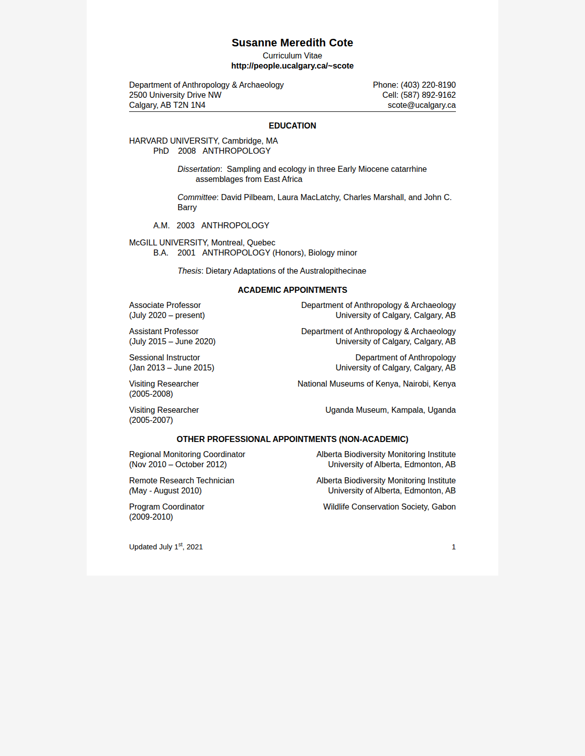Susanne Meredith Cote
Curriculum Vitae
http://people.ucalgary.ca/~scote
| Department of Anthropology & Archaeology | Phone: (403) 220-8190 |
| 2500 University Drive NW | Cell: (587) 892-9162 |
| Calgary, AB T2N 1N4 | scote@ucalgary.ca |
Education
HARVARD UNIVERSITY, Cambridge, MA
PhD 2008 ANTHROPOLOGY
Dissertation: Sampling and ecology in three Early Miocene catarrhine assemblages from East Africa
Committee: David Pilbeam, Laura MacLatchy, Charles Marshall, and John C. Barry
A.M. 2003 ANTHROPOLOGY
McGILL UNIVERSITY, Montreal, Quebec
B.A. 2001 ANTHROPOLOGY (Honors), Biology minor
Thesis: Dietary Adaptations of the Australopithecinae
Academic Appointments
| Associate Professor | Department of Anthropology & Archaeology |
| (July 2020 – present) | University of Calgary, Calgary, AB |
| Assistant Professor | Department of Anthropology & Archaeology |
| (July 2015 – June 2020) | University of Calgary, Calgary, AB |
| Sessional Instructor | Department of Anthropology |
| (Jan 2013 – June 2015) | University of Calgary, Calgary, AB |
| Visiting Researcher | National Museums of Kenya, Nairobi, Kenya |
| (2005-2008) | |
| Visiting Researcher | Uganda Museum, Kampala, Uganda |
| (2005-2007) | |
Other Professional Appointments (Non-Academic)
| Regional Monitoring Coordinator | Alberta Biodiversity Monitoring Institute |
| (Nov 2010 – October 2012) | University of Alberta, Edmonton, AB |
| Remote Research Technician | Alberta Biodiversity Monitoring Institute |
| ( May - August 2010) | University of Alberta, Edmonton, AB |
| Program Coordinator | Wildlife Conservation Society, Gabon |
| (2009-2010) | |
Updated July 1st, 2021 1